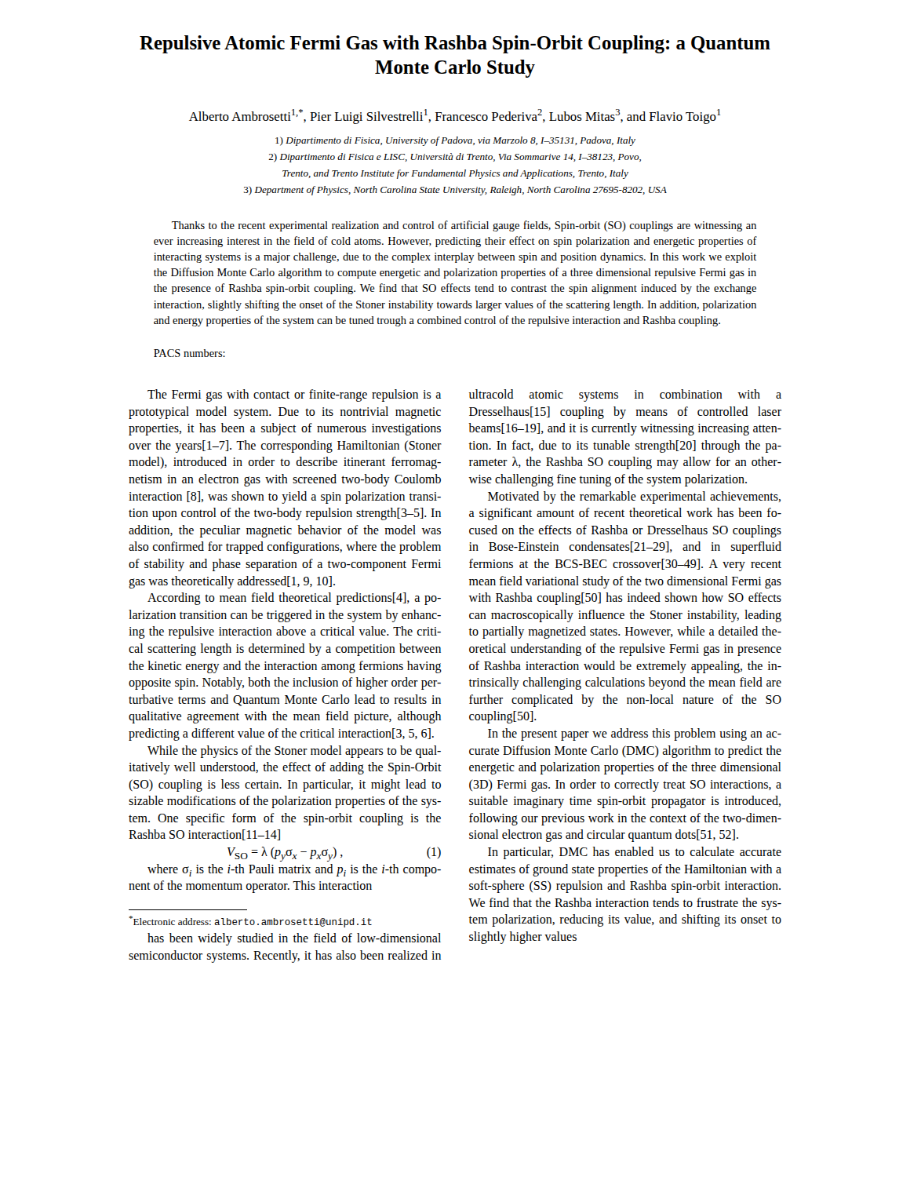Repulsive Atomic Fermi Gas with Rashba Spin-Orbit Coupling: a Quantum Monte Carlo Study
Alberto Ambrosetti1,*, Pier Luigi Silvestrelli1, Francesco Pederiva2, Lubos Mitas3, and Flavio Toigo1
1) Dipartimento di Fisica, University of Padova, via Marzolo 8, I–35131, Padova, Italy
2) Dipartimento di Fisica e LISC, Università di Trento, Via Sommarive 14, I–38123, Povo,
Trento, and Trento Institute for Fundamental Physics and Applications, Trento, Italy
3) Department of Physics, North Carolina State University, Raleigh, North Carolina 27695-8202, USA
Thanks to the recent experimental realization and control of artificial gauge fields, Spin-orbit (SO) couplings are witnessing an ever increasing interest in the field of cold atoms. However, predicting their effect on spin polarization and energetic properties of interacting systems is a major challenge, due to the complex interplay between spin and position dynamics. In this work we exploit the Diffusion Monte Carlo algorithm to compute energetic and polarization properties of a three dimensional repulsive Fermi gas in the presence of Rashba spin-orbit coupling. We find that SO effects tend to contrast the spin alignment induced by the exchange interaction, slightly shifting the onset of the Stoner instability towards larger values of the scattering length. In addition, polarization and energy properties of the system can be tuned trough a combined control of the repulsive interaction and Rashba coupling.
PACS numbers:
The Fermi gas with contact or finite-range repulsion is a prototypical model system. Due to its nontrivial magnetic properties, it has been a subject of numerous investigations over the years[1–7]. The corresponding Hamiltonian (Stoner model), introduced in order to describe itinerant ferromagnetism in an electron gas with screened two-body Coulomb interaction [8], was shown to yield a spin polarization transition upon control of the two-body repulsion strength[3–5]. In addition, the peculiar magnetic behavior of the model was also confirmed for trapped configurations, where the problem of stability and phase separation of a two-component Fermi gas was theoretically addressed[1, 9, 10].
According to mean field theoretical predictions[4], a polarization transition can be triggered in the system by enhancing the repulsive interaction above a critical value. The critical scattering length is determined by a competition between the kinetic energy and the interaction among fermions having opposite spin. Notably, both the inclusion of higher order perturbative terms and Quantum Monte Carlo lead to results in qualitative agreement with the mean field picture, although predicting a different value of the critical interaction[3, 5, 6].
While the physics of the Stoner model appears to be qualitatively well understood, the effect of adding the Spin-Orbit (SO) coupling is less certain. In particular, it might lead to sizable modifications of the polarization properties of the system. One specific form of the spin-orbit coupling is the Rashba SO interaction[11–14]
VSO = λ (pyσx − pxσy) , (1)
where σi is the i-th Pauli matrix and pi is the i-th component of the momentum operator. This interaction
*Electronic address: alberto.ambrosetti@unipd.it
has been widely studied in the field of low-dimensional semiconductor systems. Recently, it has also been realized in ultracold atomic systems in combination with a Dresselhaus[15] coupling by means of controlled laser beams[16–19], and it is currently witnessing increasing attention. In fact, due to its tunable strength[20] through the parameter λ, the Rashba SO coupling may allow for an otherwise challenging fine tuning of the system polarization.
Motivated by the remarkable experimental achievements, a significant amount of recent theoretical work has been focused on the effects of Rashba or Dresselhaus SO couplings in Bose-Einstein condensates[21–29], and in superfluid fermions at the BCS-BEC crossover[30–49]. A very recent mean field variational study of the two dimensional Fermi gas with Rashba coupling[50] has indeed shown how SO effects can macroscopically influence the Stoner instability, leading to partially magnetized states. However, while a detailed theoretical understanding of the repulsive Fermi gas in presence of Rashba interaction would be extremely appealing, the intrinsically challenging calculations beyond the mean field are further complicated by the non-local nature of the SO coupling[50].
In the present paper we address this problem using an accurate Diffusion Monte Carlo (DMC) algorithm to predict the energetic and polarization properties of the three dimensional (3D) Fermi gas. In order to correctly treat SO interactions, a suitable imaginary time spin-orbit propagator is introduced, following our previous work in the context of the two-dimensional electron gas and circular quantum dots[51, 52].
In particular, DMC has enabled us to calculate accurate estimates of ground state properties of the Hamiltonian with a soft-sphere (SS) repulsion and Rashba spin-orbit interaction. We find that the Rashba interaction tends to frustrate the system polarization, reducing its value, and shifting its onset to slightly higher values